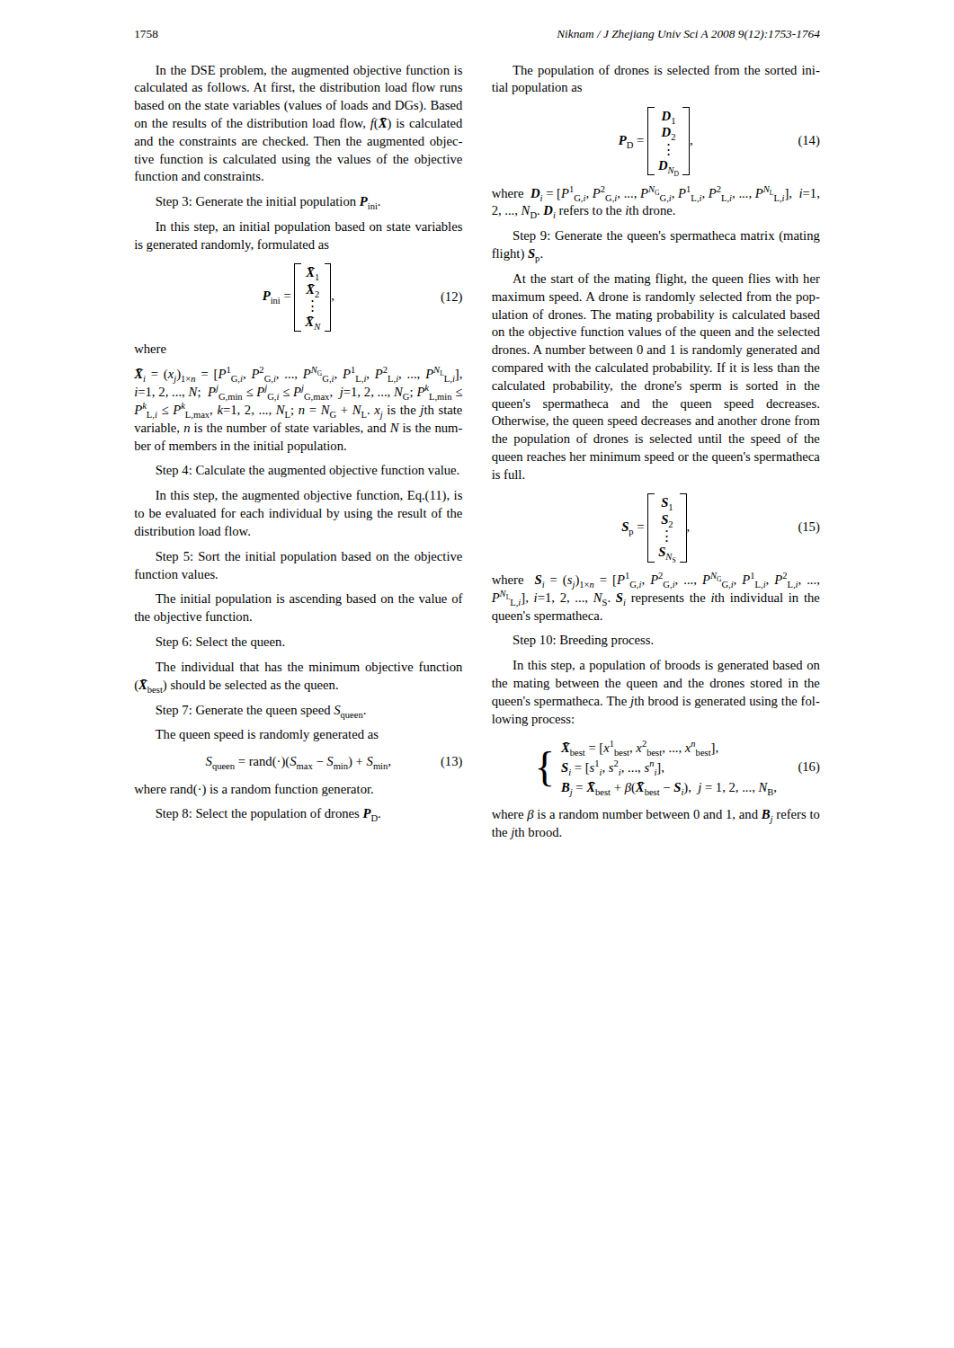1758 Niknam / J Zhejiang Univ Sci A 2008 9(12):1753-1764
In the DSE problem, the augmented objective function is calculated as follows. At first, the distribution load flow runs based on the state variables (values of loads and DGs). Based on the results of the distribution load flow, f(X̄) is calculated and the constraints are checked. Then the augmented objective function is calculated using the values of the objective function and constraints.
Step 3: Generate the initial population Pini.
In this step, an initial population based on state variables is generated randomly, formulated as
Pini =
X̄1
X̄2
⋮
X̄N
, (12)
where
X̄i = (xj)1×n = [P1G,i, P2G,i, ..., PNGG,i, P1L,i, P2L,i, ..., PNLL,i], i=1, 2, ..., N; PjG,min ≤ PjG,i ≤ PjG,max, j=1, 2, ..., NG; PkL,min ≤ PkL,i ≤ PkL,max, k=1, 2, ..., NL; n = NG + NL. xj is the jth state variable, n is the number of state variables, and N is the number of members in the initial population.
Step 4: Calculate the augmented objective function value.
In this step, the augmented objective function, Eq.(11), is to be evaluated for each individual by using the result of the distribution load flow.
Step 5: Sort the initial population based on the objective function values.
The initial population is ascending based on the value of the objective function.
Step 6: Select the queen.
The individual that has the minimum objective function (X̄best) should be selected as the queen.
Step 7: Generate the queen speed Squeen.
The queen speed is randomly generated as
Squeen = rand(·)(Smax − Smin) + Smin, (13)
where rand(·) is a random function generator.
Step 8: Select the population of drones PD.
The population of drones is selected from the sorted initial population as
PD =
D1
D2
⋮
DND
, (14)
where Di = [P1G,i, P2G,i, ..., PNGG,i, P1L,i, P2L,i, ..., PNLL,i], i=1, 2, ..., ND. Di refers to the ith drone.
Step 9: Generate the queen's spermatheca matrix (mating flight) Sp.
At the start of the mating flight, the queen flies with her maximum speed. A drone is randomly selected from the population of drones. The mating probability is calculated based on the objective function values of the queen and the selected drones. A number between 0 and 1 is randomly generated and compared with the calculated probability. If it is less than the calculated probability, the drone's sperm is sorted in the queen's spermatheca and the queen speed decreases. Otherwise, the queen speed decreases and another drone from the population of drones is selected until the speed of the queen reaches her minimum speed or the queen's spermatheca is full.
Sp =
S1
S2
⋮
SNS
, (15)
where Si = (sj)1×n = [P1G,i, P2G,i, ..., PNGG,i, P1L,i, P2L,i, ..., PNLL,i], i=1, 2, ..., NS. Si represents the ith individual in the queen's spermatheca.
Step 10: Breeding process.
In this step, a population of broods is generated based on the mating between the queen and the drones stored in the queen's spermatheca. The jth brood is generated using the following process:
{
X̄best = [x1best, x2best, ..., xnbest],
Si = [s1i, s2i, ..., sni],
Bj = X̄best + β(X̄best − Si), j = 1, 2, ..., NB,
(16)
where β is a random number between 0 and 1, and Bj refers to the jth brood.